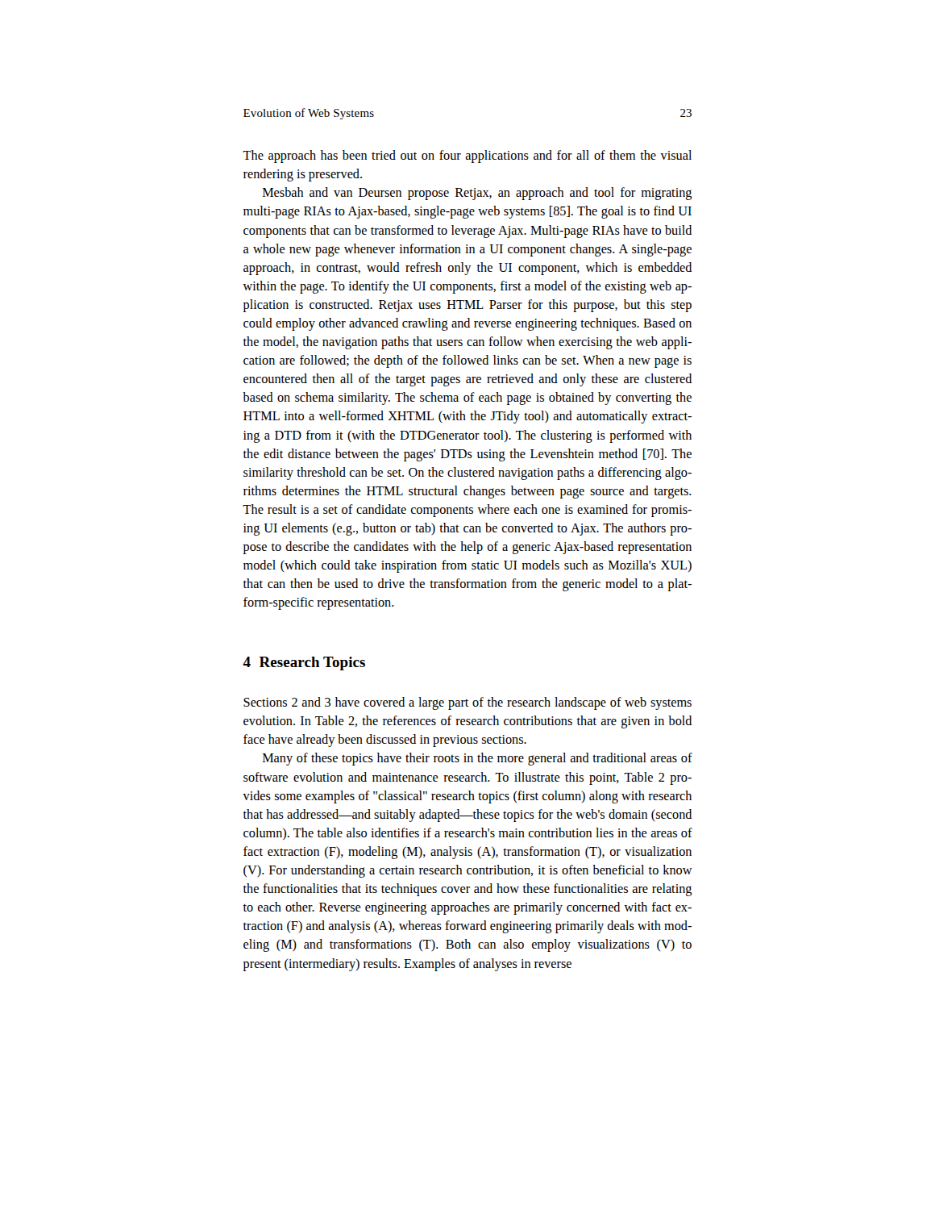Evolution of Web Systems 23
The approach has been tried out on four applications and for all of them the visual rendering is preserved.
Mesbah and van Deursen propose Retjax, an approach and tool for migrating multi-page RIAs to Ajax-based, single-page web systems [85]. The goal is to find UI components that can be transformed to leverage Ajax. Multi-page RIAs have to build a whole new page whenever information in a UI component changes. A single-page approach, in contrast, would refresh only the UI component, which is embedded within the page. To identify the UI components, first a model of the existing web application is constructed. Retjax uses HTML Parser for this purpose, but this step could employ other advanced crawling and reverse engineering techniques. Based on the model, the navigation paths that users can follow when exercising the web application are followed; the depth of the followed links can be set. When a new page is encountered then all of the target pages are retrieved and only these are clustered based on schema similarity. The schema of each page is obtained by converting the HTML into a well-formed XHTML (with the JTidy tool) and automatically extracting a DTD from it (with the DTDGenerator tool). The clustering is performed with the edit distance between the pages' DTDs using the Levenshtein method [70]. The similarity threshold can be set. On the clustered navigation paths a differencing algorithms determines the HTML structural changes between page source and targets. The result is a set of candidate components where each one is examined for promising UI elements (e.g., button or tab) that can be converted to Ajax. The authors propose to describe the candidates with the help of a generic Ajax-based representation model (which could take inspiration from static UI models such as Mozilla's XUL) that can then be used to drive the transformation from the generic model to a platform-specific representation.
4 Research Topics
Sections 2 and 3 have covered a large part of the research landscape of web systems evolution. In Table 2, the references of research contributions that are given in bold face have already been discussed in previous sections.
Many of these topics have their roots in the more general and traditional areas of software evolution and maintenance research. To illustrate this point, Table 2 provides some examples of "classical" research topics (first column) along with research that has addressed—and suitably adapted—these topics for the web's domain (second column). The table also identifies if a research's main contribution lies in the areas of fact extraction (F), modeling (M), analysis (A), transformation (T), or visualization (V). For understanding a certain research contribution, it is often beneficial to know the functionalities that its techniques cover and how these functionalities are relating to each other. Reverse engineering approaches are primarily concerned with fact extraction (F) and analysis (A), whereas forward engineering primarily deals with modeling (M) and transformations (T). Both can also employ visualizations (V) to present (intermediary) results. Examples of analyses in reverse